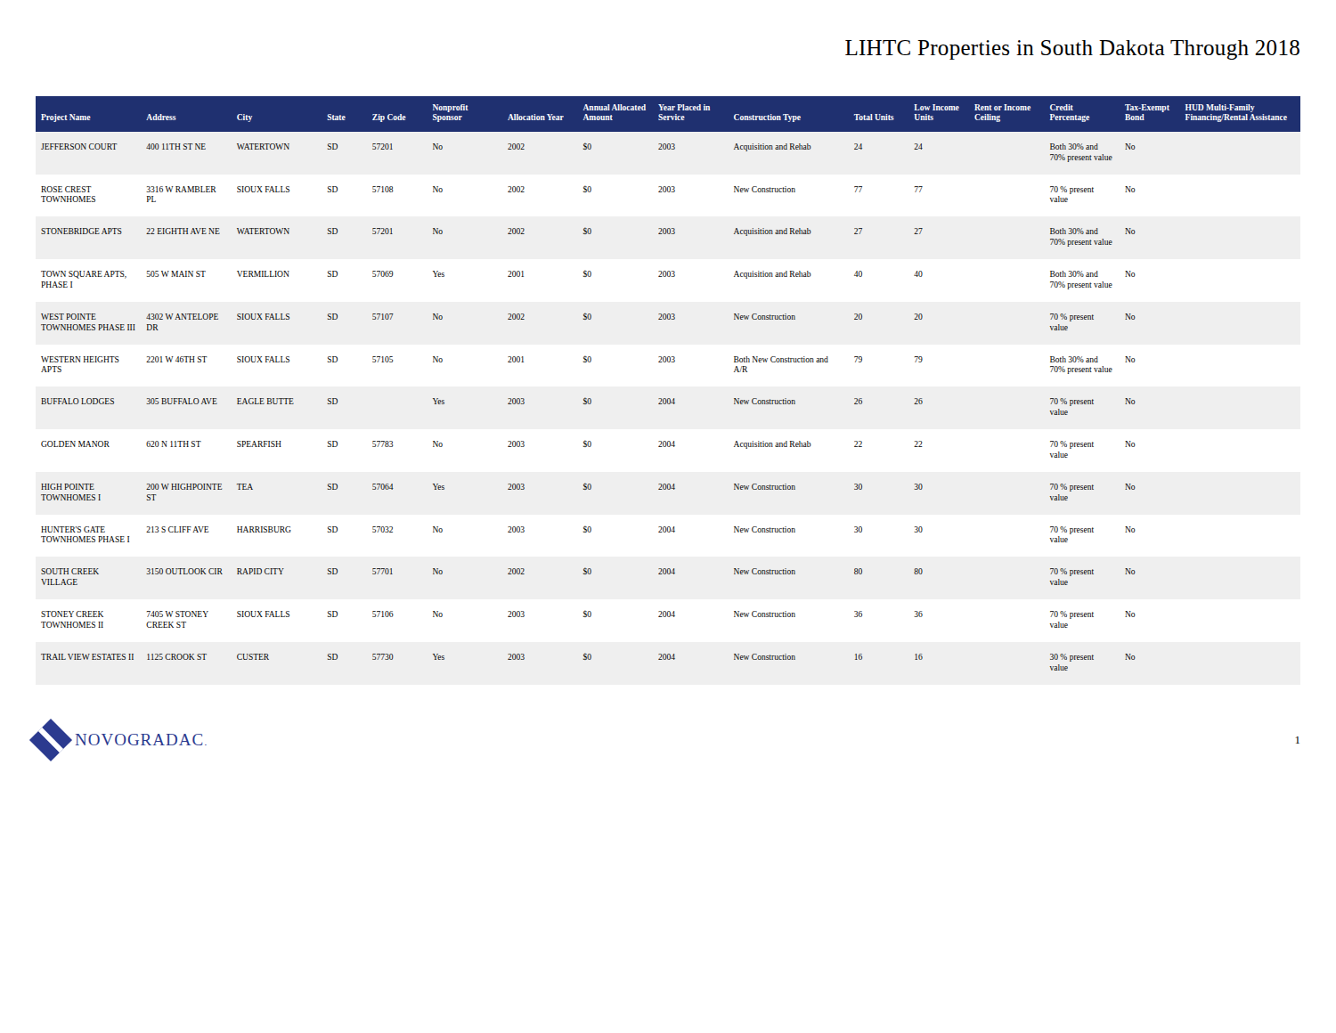LIHTC Properties in South Dakota Through 2018
| Project Name | Address | City | State | Zip Code | Nonprofit Sponsor | Allocation Year | Annual Allocated Amount | Year Placed in Service | Construction Type | Total Units | Low Income Units | Rent or Income Ceiling | Credit Percentage | Tax-Exempt Bond | HUD Multi-Family Financing/Rental Assistance |
| --- | --- | --- | --- | --- | --- | --- | --- | --- | --- | --- | --- | --- | --- | --- | --- |
| JEFFERSON COURT | 400 11TH ST NE | WATERTOWN | SD | 57201 | No | 2002 | $0 | 2003 | Acquisition and Rehab | 24 | 24 | | Both 30% and 70% present value | No | |
| ROSE CREST TOWNHOMES | 3316 W RAMBLER PL | SIOUX FALLS | SD | 57108 | No | 2002 | $0 | 2003 | New Construction | 77 | 77 | | 70 % present value | No | |
| STONEBRIDGE APTS | 22 EIGHTH AVE NE | WATERTOWN | SD | 57201 | No | 2002 | $0 | 2003 | Acquisition and Rehab | 27 | 27 | | Both 30% and 70% present value | No | |
| TOWN SQUARE APTS, PHASE I | 505 W MAIN ST | VERMILLION | SD | 57069 | Yes | 2001 | $0 | 2003 | Acquisition and Rehab | 40 | 40 | | Both 30% and 70% present value | No | |
| WEST POINTE TOWNHOMES PHASE III | 4302 W ANTELOPE DR | SIOUX FALLS | SD | 57107 | No | 2002 | $0 | 2003 | New Construction | 20 | 20 | | 70 % present value | No | |
| WESTERN HEIGHTS APTS | 2201 W 46TH ST | SIOUX FALLS | SD | 57105 | No | 2001 | $0 | 2003 | Both New Construction and A/R | 79 | 79 | | Both 30% and 70% present value | No | |
| BUFFALO LODGES | 305 BUFFALO AVE | EAGLE BUTTE | SD | | Yes | 2003 | $0 | 2004 | New Construction | 26 | 26 | | 70 % present value | No | |
| GOLDEN MANOR | 620 N 11TH ST | SPEARFISH | SD | 57783 | No | 2003 | $0 | 2004 | Acquisition and Rehab | 22 | 22 | | 70 % present value | No | |
| HIGH POINTE TOWNHOMES I | 200 W HIGHPOINTE ST | TEA | SD | 57064 | Yes | 2003 | $0 | 2004 | New Construction | 30 | 30 | | 70 % present value | No | |
| HUNTER'S GATE TOWNHOMES PHASE I | 213 S CLIFF AVE | HARRISBURG | SD | 57032 | No | 2003 | $0 | 2004 | New Construction | 30 | 30 | | 70 % present value | No | |
| SOUTH CREEK VILLAGE | 3150 OUTLOOK CIR | RAPID CITY | SD | 57701 | No | 2002 | $0 | 2004 | New Construction | 80 | 80 | | 70 % present value | No | |
| STONEY CREEK TOWNHOMES II | 7405 W STONEY CREEK ST | SIOUX FALLS | SD | 57106 | No | 2003 | $0 | 2004 | New Construction | 36 | 36 | | 70 % present value | No | |
| TRAIL VIEW ESTATES II | 1125 CROOK ST | CUSTER | SD | 57730 | Yes | 2003 | $0 | 2004 | New Construction | 16 | 16 | | 30 % present value | No | |
NOVOGRADAC․
1